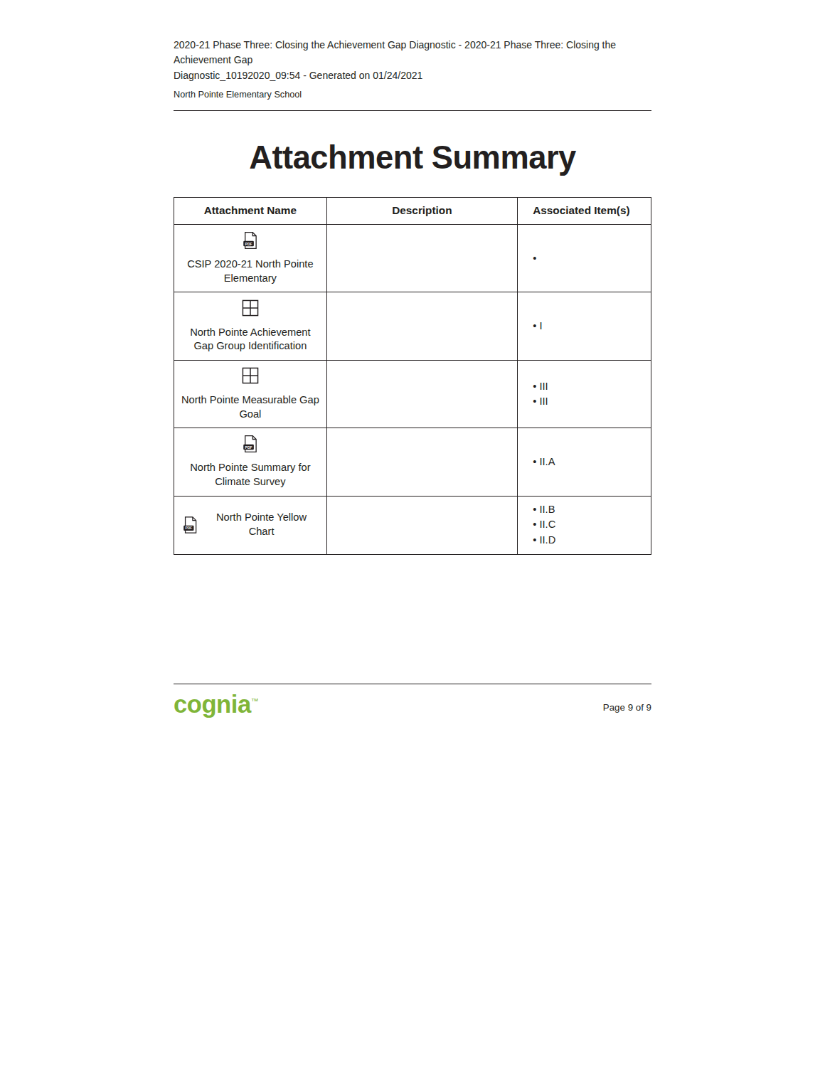2020-21 Phase Three: Closing the Achievement Gap Diagnostic - 2020-21 Phase Three: Closing the Achievement Gap
Diagnostic_10192020_09:54 - Generated on 01/24/2021
North Pointe Elementary School
Attachment Summary
| Attachment Name | Description | Associated Item(s) |
| --- | --- | --- |
| PDF CSIP 2020-21 North Pointe Elementary | | |
| North Pointe Achievement Gap Group Identification | | I |
| North Pointe Measurable Gap Goal | | III III |
| PDF North Pointe Summary for Climate Survey | | II.A |
| PDF North Pointe Yellow Chart | | II.B II.C II.D |
cognia™
Page 9 of 9